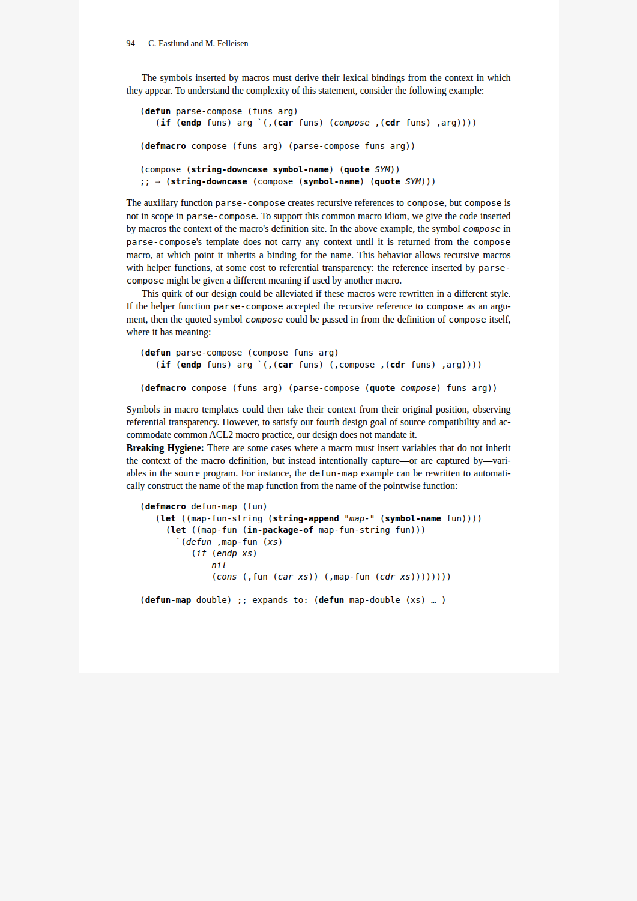94 C. Eastlund and M. Felleisen
The symbols inserted by macros must derive their lexical bindings from the context in which they appear. To understand the complexity of this statement, consider the following example:
(defun parse-compose (funs arg)
   (if (endp funs) arg `(,(car funs) (compose ,(cdr funs) ,arg))))

(defmacro compose (funs arg) (parse-compose funs arg))

(compose (string-downcase symbol-name) (quote SYM))
;; ⇒ (string-downcase (compose (symbol-name) (quote SYM)))
The auxiliary function parse-compose creates recursive references to compose, but compose is not in scope in parse-compose. To support this common macro idiom, we give the code inserted by macros the context of the macro's definition site. In the above example, the symbol compose in parse-compose's template does not carry any context until it is returned from the compose macro, at which point it inherits a binding for the name. This behavior allows recursive macros with helper functions, at some cost to referential transparency: the reference inserted by parse-compose might be given a different meaning if used by another macro.
This quirk of our design could be alleviated if these macros were rewritten in a different style. If the helper function parse-compose accepted the recursive reference to compose as an argument, then the quoted symbol compose could be passed in from the definition of compose itself, where it has meaning:
(defun parse-compose (compose funs arg)
   (if (endp funs) arg `(,(car funs) (,compose ,(cdr funs) ,arg))))

(defmacro compose (funs arg) (parse-compose (quote compose) funs arg))
Symbols in macro templates could then take their context from their original position, observing referential transparency. However, to satisfy our fourth design goal of source compatibility and accommodate common ACL2 macro practice, our design does not mandate it.
Breaking Hygiene: There are some cases where a macro must insert variables that do not inherit the context of the macro definition, but instead intentionally capture—or are captured by—variables in the source program. For instance, the defun-map example can be rewritten to automatically construct the name of the map function from the name of the pointwise function:
(defmacro defun-map (fun)
   (let ((map-fun-string (string-append "map-" (symbol-name fun))))
     (let ((map-fun (in-package-of map-fun-string fun)))
       `(defun ,map-fun (xs)
          (if (endp xs)
              nil
              (cons (,fun (car xs)) (,map-fun (cdr xs))))))))

(defun-map double) ;; expands to: (defun map-double (xs) … )